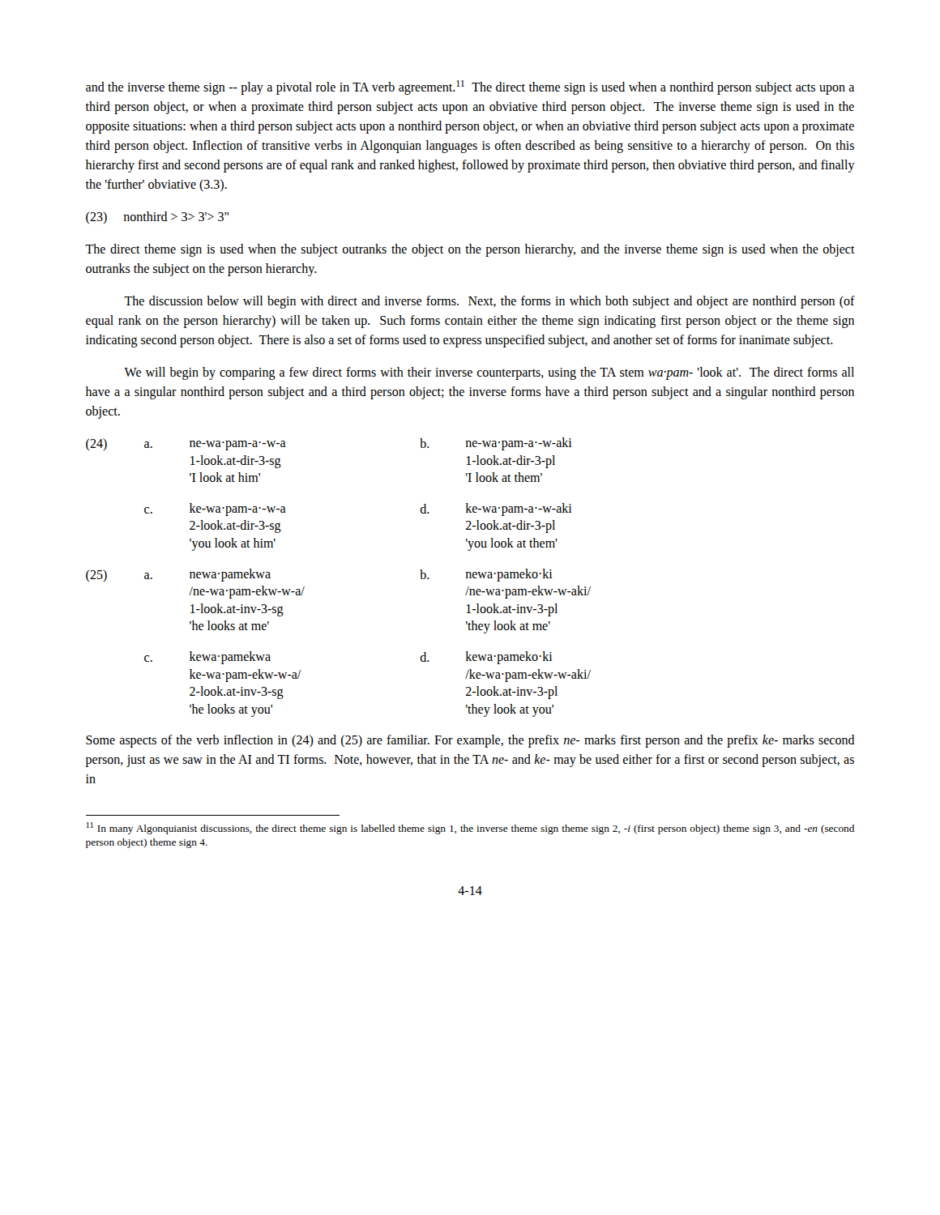and the inverse theme sign -- play a pivotal role in TA verb agreement.11 The direct theme sign is used when a nonthird person subject acts upon a third person object, or when a proximate third person subject acts upon an obviative third person object. The inverse theme sign is used in the opposite situations: when a third person subject acts upon a nonthird person object, or when an obviative third person subject acts upon a proximate third person object. Inflection of transitive verbs in Algonquian languages is often described as being sensitive to a hierarchy of person. On this hierarchy first and second persons are of equal rank and ranked highest, followed by proximate third person, then obviative third person, and finally the 'further' obviative (3.3).
(23) nonthird > 3> 3'> 3"
The direct theme sign is used when the subject outranks the object on the person hierarchy, and the inverse theme sign is used when the object outranks the subject on the person hierarchy.
The discussion below will begin with direct and inverse forms. Next, the forms in which both subject and object are nonthird person (of equal rank on the person hierarchy) will be taken up. Such forms contain either the theme sign indicating first person object or the theme sign indicating second person object. There is also a set of forms used to express unspecified subject, and another set of forms for inanimate subject.
We will begin by comparing a few direct forms with their inverse counterparts, using the TA stem wa·pam- 'look at'. The direct forms all have a a singular nonthird person subject and a third person object; the inverse forms have a third person subject and a singular nonthird person object.
| (24) | a. | ne-wa·pam-a·-w-a 1-look.at-dir-3-sg 'I look at him' | b. | ne-wa·pam-a·-w-aki 1-look.at-dir-3-pl 'I look at them' |
| | c. | ke-wa·pam-a·-w-a 2-look.at-dir-3-sg 'you look at him' | d. | ke-wa·pam-a·-w-aki 2-look.at-dir-3-pl 'you look at them' |
| (25) | a. | newa·pamekwa /ne-wa·pam-ekw-w-a/ 1-look.at-inv-3-sg 'he looks at me' | b. | newa·pameko·ki /ne-wa·pam-ekw-w-aki/ 1-look.at-inv-3-pl 'they look at me' |
| | c. | kewa·pamekwa ke-wa·pam-ekw-w-a/ 2-look.at-inv-3-sg 'he looks at you' | d. | kewa·pameko·ki /ke-wa·pam-ekw-w-aki/ 2-look.at-inv-3-pl 'they look at you' |
Some aspects of the verb inflection in (24) and (25) are familiar. For example, the prefix ne- marks first person and the prefix ke- marks second person, just as we saw in the AI and TI forms. Note, however, that in the TA ne- and ke- may be used either for a first or second person subject, as in
11 In many Algonquianist discussions, the direct theme sign is labelled theme sign 1, the inverse theme sign theme sign 2, -i (first person object) theme sign 3, and -en (second person object) theme sign 4.
4-14